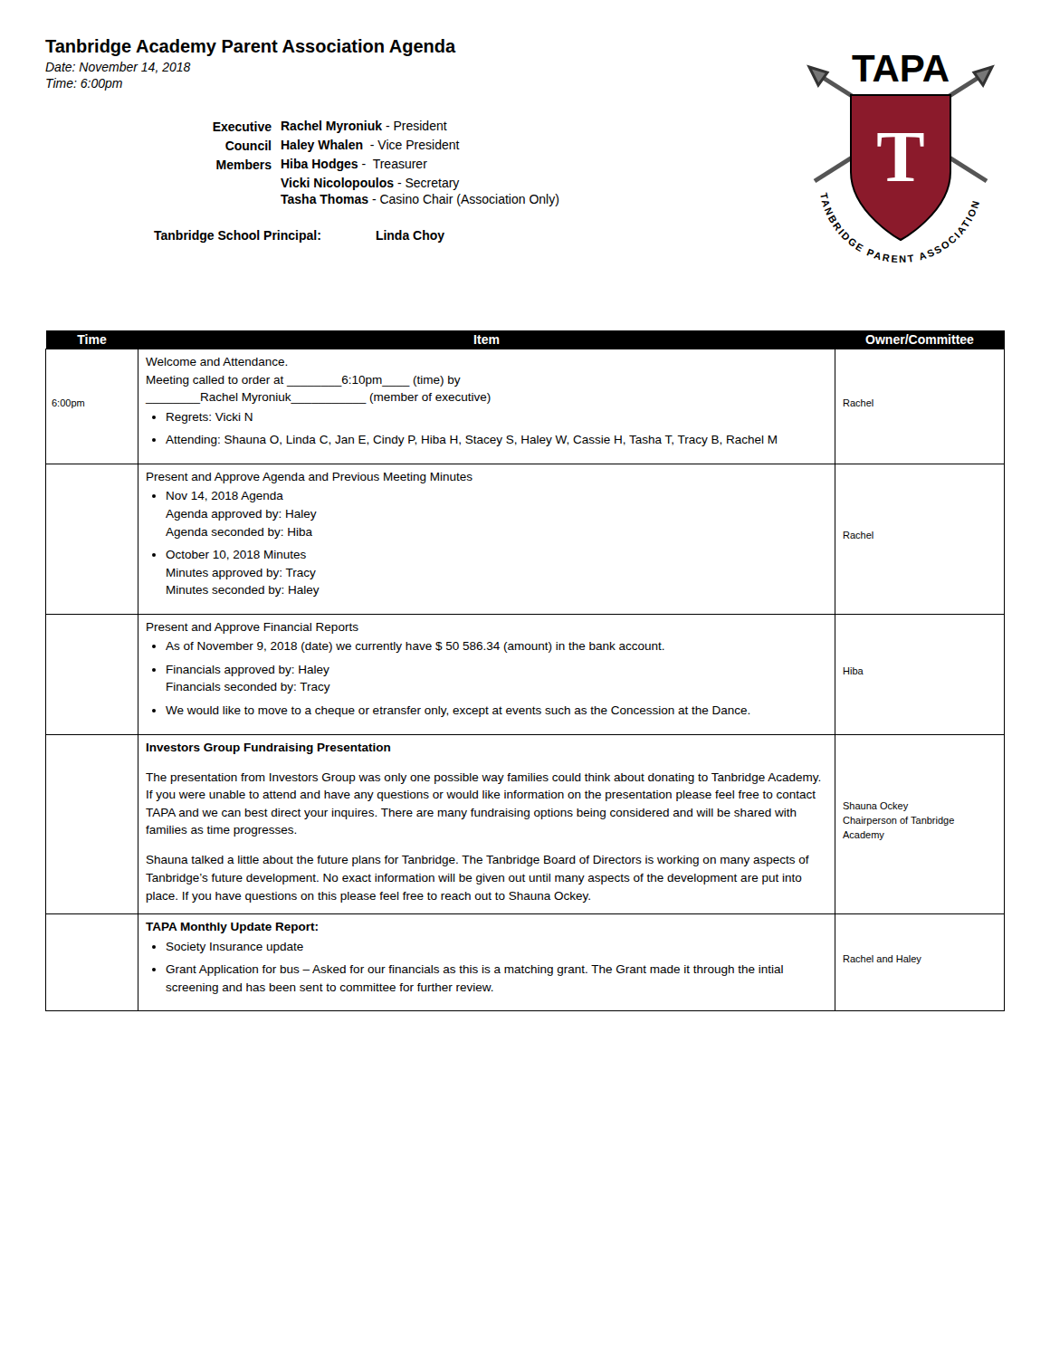Tanbridge Academy Parent Association Agenda
Date: November 14, 2018
Time: 6:00pm
TAPA T TANBRIDGE PARENT ASSOCIATION
| Executive | Rachel Myroniuk - President |
| Council | Haley Whalen - Vice President |
| Members | Hiba Hodges - Treasurer |
| | Vicki Nicolopoulos - Secretary |
| | Tasha Thomas - Casino Chair (Association Only) |
Tanbridge School Principal: Linda Choy
| Time | Item | Owner/Committee |
| --- | --- | --- |
| 6:00pm | Welcome and Attendance. Meeting called to order at ________6:10pm____ (time) by ________Rachel Myroniuk___________ (member of executive) Regrets: Vicki N Attending: Shauna O, Linda C, Jan E, Cindy P, Hiba H, Stacey S, Haley W, Cassie H, Tasha T, Tracy B, Rachel M | Rachel |
| | Present and Approve Agenda and Previous Meeting Minutes Nov 14, 2018 Agenda Agenda approved by: Haley Agenda seconded by: Hiba October 10, 2018 Minutes Minutes approved by: Tracy Minutes seconded by: Haley | Rachel |
| | Present and Approve Financial Reports As of November 9, 2018 (date) we currently have $ 50 586.34 (amount) in the bank account. Financials approved by: Haley Financials seconded by: Tracy We would like to move to a cheque or etransfer only, except at events such as the Concession at the Dance. | Hiba |
| | Investors Group Fundraising Presentation The presentation from Investors Group was only one possible way families could think about donating to Tanbridge Academy. If you were unable to attend and have any questions or would like information on the presentation please feel free to contact TAPA and we can best direct your inquires. There are many fundraising options being considered and will be shared with families as time progresses. Shauna talked a little about the future plans for Tanbridge. The Tanbridge Board of Directors is working on many aspects of Tanbridge’s future development. No exact information will be given out until many aspects of the development are put into place. If you have questions on this please feel free to reach out to Shauna Ockey. | Shauna Ockey Chairperson of Tanbridge Academy |
| | TAPA Monthly Update Report: Society Insurance update Grant Application for bus – Asked for our financials as this is a matching grant. The Grant made it through the intial screening and has been sent to committee for further review. | Rachel and Haley |